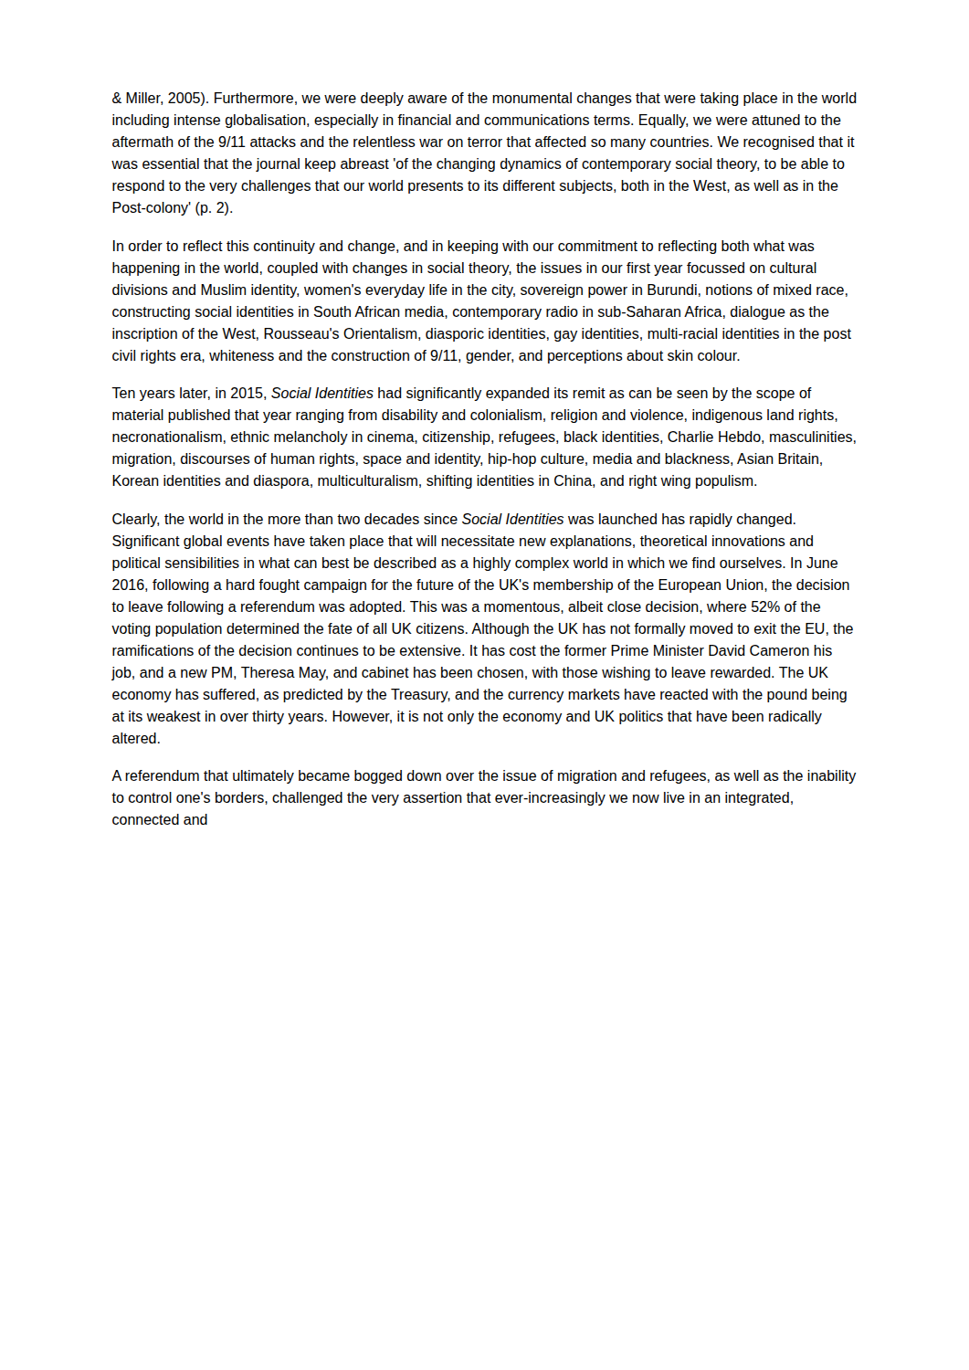& Miller, 2005). Furthermore, we were deeply aware of the monumental changes that were taking place in the world including intense globalisation, especially in financial and communications terms. Equally, we were attuned to the aftermath of the 9/11 attacks and the relentless war on terror that affected so many countries. We recognised that it was essential that the journal keep abreast 'of the changing dynamics of contemporary social theory, to be able to respond to the very challenges that our world presents to its different subjects, both in the West, as well as in the Post-colony' (p. 2).
In order to reflect this continuity and change, and in keeping with our commitment to reflecting both what was happening in the world, coupled with changes in social theory, the issues in our first year focussed on cultural divisions and Muslim identity, women's everyday life in the city, sovereign power in Burundi, notions of mixed race, constructing social identities in South African media, contemporary radio in sub-Saharan Africa, dialogue as the inscription of the West, Rousseau's Orientalism, diasporic identities, gay identities, multi-racial identities in the post civil rights era, whiteness and the construction of 9/11, gender, and perceptions about skin colour.
Ten years later, in 2015, Social Identities had significantly expanded its remit as can be seen by the scope of material published that year ranging from disability and colonialism, religion and violence, indigenous land rights, necronationalism, ethnic melancholy in cinema, citizenship, refugees, black identities, Charlie Hebdo, masculinities, migration, discourses of human rights, space and identity, hip-hop culture, media and blackness, Asian Britain, Korean identities and diaspora, multiculturalism, shifting identities in China, and right wing populism.
Clearly, the world in the more than two decades since Social Identities was launched has rapidly changed. Significant global events have taken place that will necessitate new explanations, theoretical innovations and political sensibilities in what can best be described as a highly complex world in which we find ourselves. In June 2016, following a hard fought campaign for the future of the UK's membership of the European Union, the decision to leave following a referendum was adopted. This was a momentous, albeit close decision, where 52% of the voting population determined the fate of all UK citizens. Although the UK has not formally moved to exit the EU, the ramifications of the decision continues to be extensive. It has cost the former Prime Minister David Cameron his job, and a new PM, Theresa May, and cabinet has been chosen, with those wishing to leave rewarded. The UK economy has suffered, as predicted by the Treasury, and the currency markets have reacted with the pound being at its weakest in over thirty years. However, it is not only the economy and UK politics that have been radically altered.
A referendum that ultimately became bogged down over the issue of migration and refugees, as well as the inability to control one's borders, challenged the very assertion that ever-increasingly we now live in an integrated, connected and